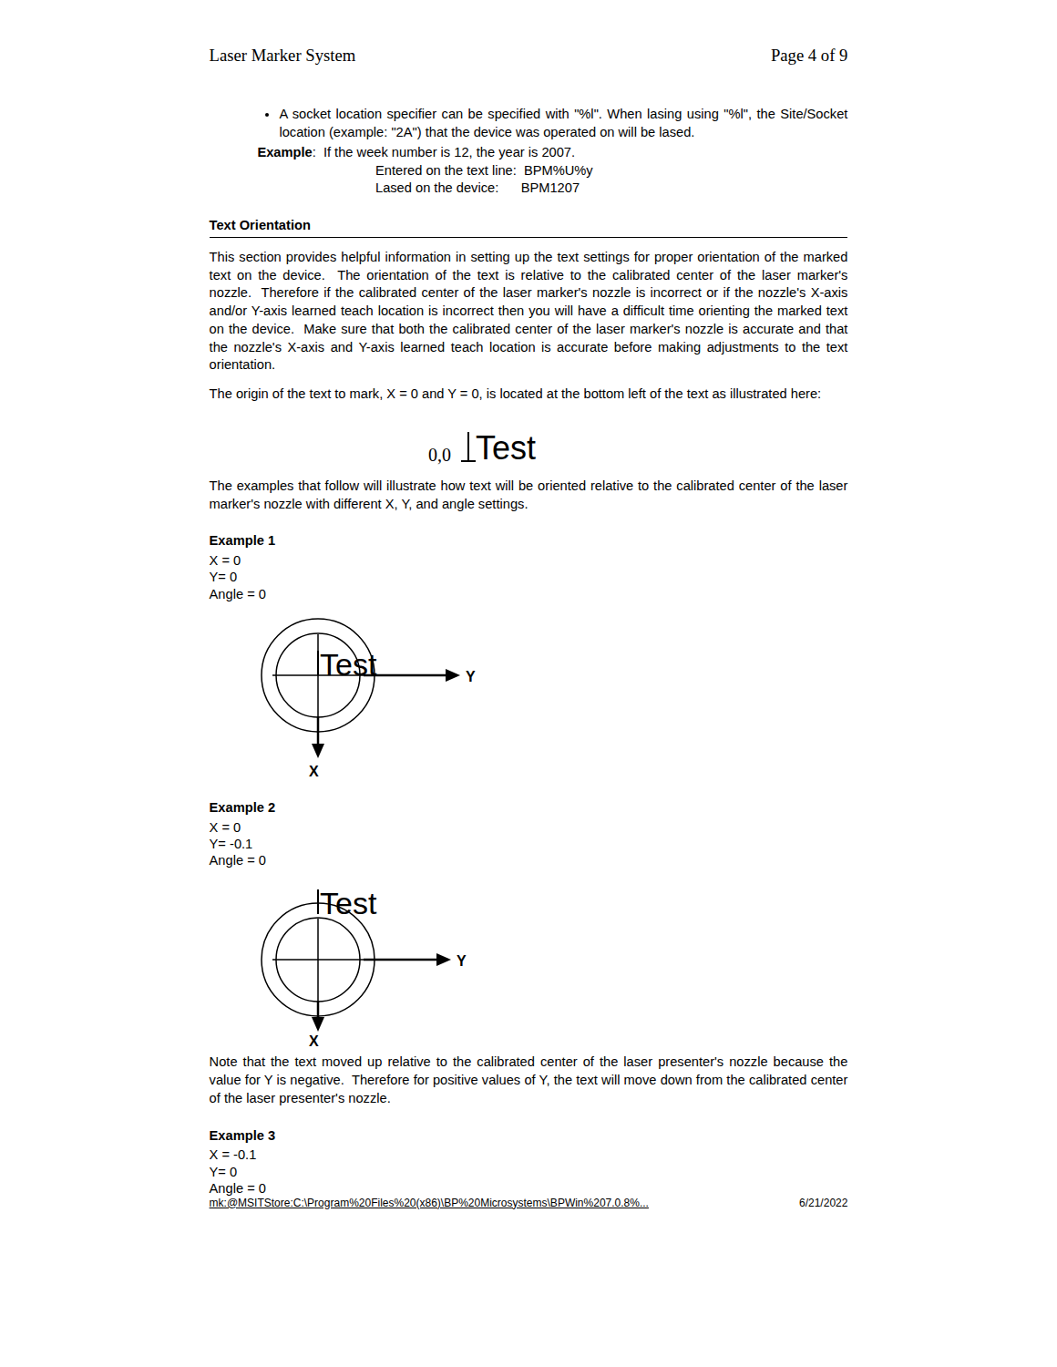Laser Marker System
Page 4 of 9
A socket location specifier can be specified with "%l". When lasing using "%l", the Site/Socket location (example: "2A") that the device was operated on will be lased.
Example: If the week number is 12, the year is 2007.
Entered on the text line: BPM%U%y
Lased on the device: BPM1207
Text Orientation
This section provides helpful information in setting up the text settings for proper orientation of the marked text on the device. The orientation of the text is relative to the calibrated center of the laser marker's nozzle. Therefore if the calibrated center of the laser marker's nozzle is incorrect or if the nozzle's X-axis and/or Y-axis learned teach location is incorrect then you will have a difficult time orienting the marked text on the device. Make sure that both the calibrated center of the laser marker's nozzle is accurate and that the nozzle's X-axis and Y-axis learned teach location is accurate before making adjustments to the text orientation.
The origin of the text to mark, X = 0 and Y = 0, is located at the bottom left of the text as illustrated here:
0,0 Test
The examples that follow will illustrate how text will be oriented relative to the calibrated center of the laser marker's nozzle with different X, Y, and angle settings.
Example 1
X = 0
Y= 0
Angle = 0
Y X Test
Example 2
X = 0
Y= -0.1
Angle = 0
Y X Test
Note that the text moved up relative to the calibrated center of the laser presenter's nozzle because the value for Y is negative. Therefore for positive values of Y, the text will move down from the calibrated center of the laser presenter's nozzle.
Example 3
X = -0.1
Y= 0
Angle = 0
mk:@MSITStore:C:\Program%20Files%20(x86)\BP%20Microsystems\BPWin%207.0.8%...
6/21/2022